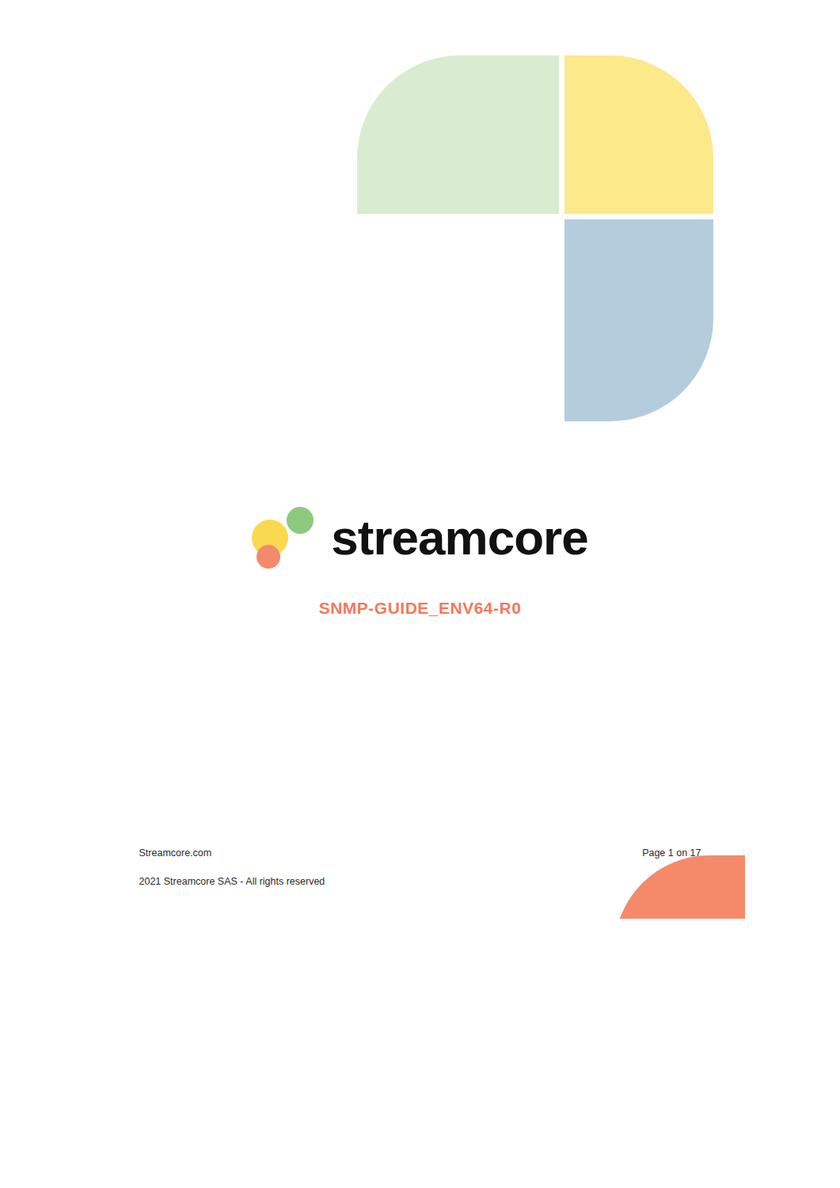streamcore
SNMP-GUIDE_ENV64-R0
Streamcore.com Page 1 on 17
2021 Streamcore SAS - All rights reserved